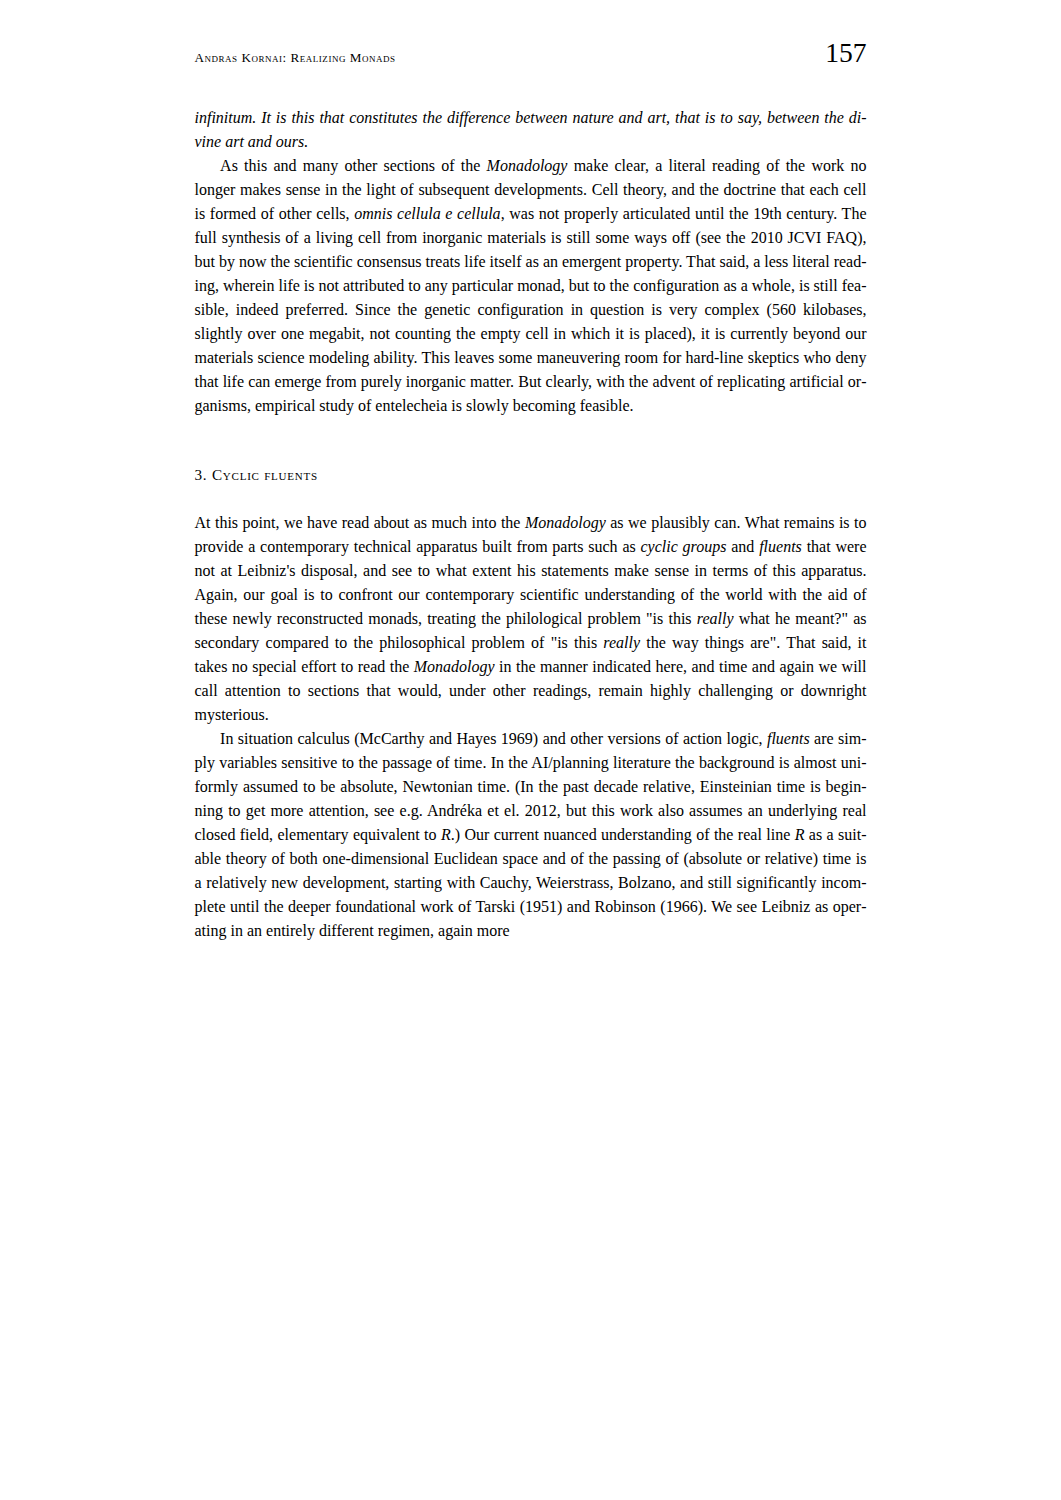Andras Kornai: Realizing Monads 157
infinitum. It is this that constitutes the difference between nature and art, that is to say, between the divine art and ours.
As this and many other sections of the Monadology make clear, a literal reading of the work no longer makes sense in the light of subsequent developments. Cell theory, and the doctrine that each cell is formed of other cells, omnis cellula e cellula, was not properly articulated until the 19th century. The full synthesis of a living cell from inorganic materials is still some ways off (see the 2010 JCVI FAQ), but by now the scientific consensus treats life itself as an emergent property. That said, a less literal reading, wherein life is not attributed to any particular monad, but to the configuration as a whole, is still feasible, indeed preferred. Since the genetic configuration in question is very complex (560 kilobases, slightly over one megabit, not counting the empty cell in which it is placed), it is currently beyond our materials science modeling ability. This leaves some maneuvering room for hard-line skeptics who deny that life can emerge from purely inorganic matter. But clearly, with the advent of replicating artificial organisms, empirical study of entelecheia is slowly becoming feasible.
3. Cyclic fluents
At this point, we have read about as much into the Monadology as we plausibly can. What remains is to provide a contemporary technical apparatus built from parts such as cyclic groups and fluents that were not at Leibniz's disposal, and see to what extent his statements make sense in terms of this apparatus. Again, our goal is to confront our contemporary scientific understanding of the world with the aid of these newly reconstructed monads, treating the philological problem "is this really what he meant?" as secondary compared to the philosophical problem of "is this really the way things are". That said, it takes no special effort to read the Monadology in the manner indicated here, and time and again we will call attention to sections that would, under other readings, remain highly challenging or downright mysterious.
In situation calculus (McCarthy and Hayes 1969) and other versions of action logic, fluents are simply variables sensitive to the passage of time. In the AI/planning literature the background is almost uniformly assumed to be absolute, Newtonian time. (In the past decade relative, Einsteinian time is beginning to get more attention, see e.g. Andréka et el. 2012, but this work also assumes an underlying real closed field, elementary equivalent to R.) Our current nuanced understanding of the real line R as a suitable theory of both one-dimensional Euclidean space and of the passing of (absolute or relative) time is a relatively new development, starting with Cauchy, Weierstrass, Bolzano, and still significantly incomplete until the deeper foundational work of Tarski (1951) and Robinson (1966). We see Leibniz as operating in an entirely different regimen, again more